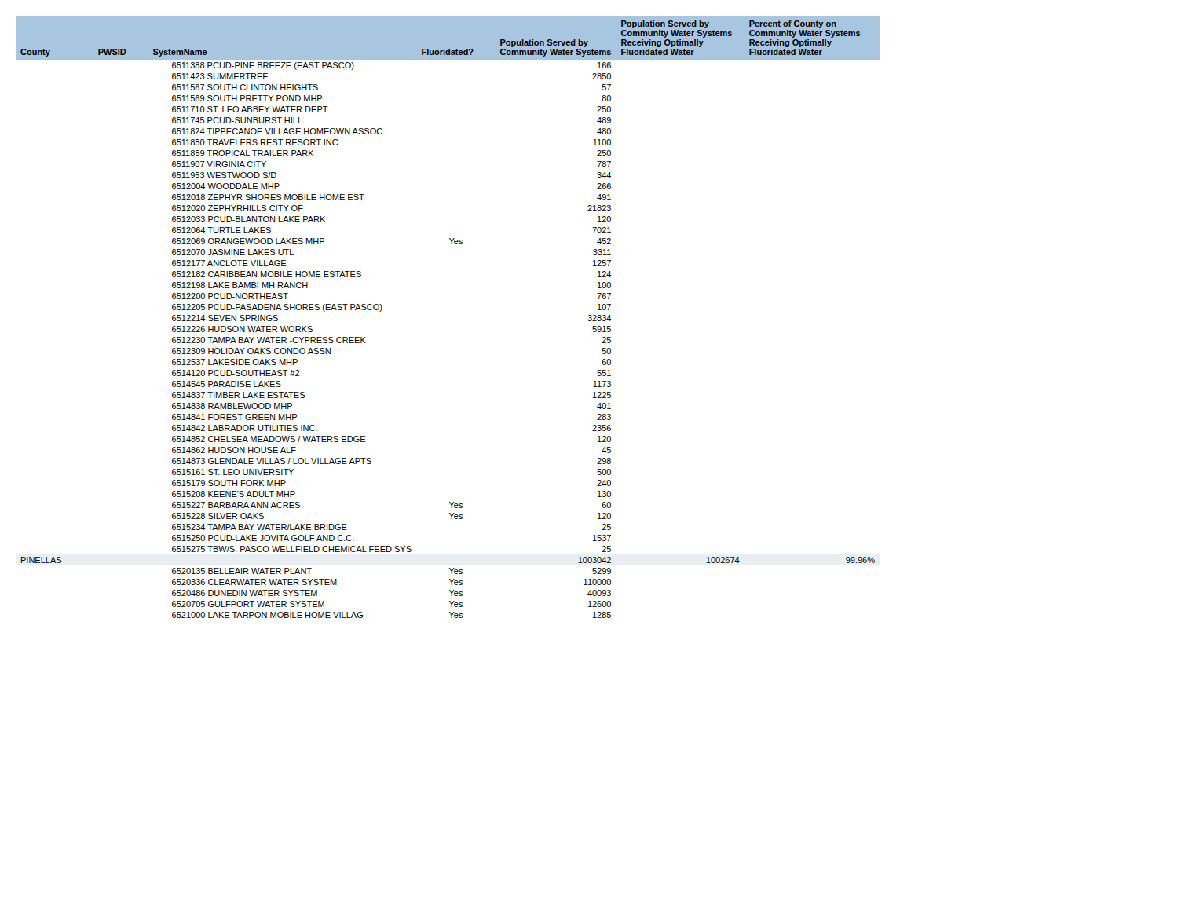| County | PWSID | SystemName | Fluoridated? | Population Served by Community Water Systems | Population Served by Community Water Systems Receiving Optimally Fluoridated Water | Percent of County on Community Water Systems Receiving Optimally Fluoridated Water |
| --- | --- | --- | --- | --- | --- | --- |
| | | 6511388 PCUD-PINE BREEZE (EAST PASCO) | | 166 | | |
| | | 6511423 SUMMERTREE | | 2850 | | |
| | | 6511567 SOUTH CLINTON HEIGHTS | | 57 | | |
| | | 6511569 SOUTH PRETTY POND MHP | | 80 | | |
| | | 6511710 ST. LEO ABBEY WATER DEPT | | 250 | | |
| | | 6511745 PCUD-SUNBURST HILL | | 489 | | |
| | | 6511824 TIPPECANOE VILLAGE HOMEOWN ASSOC. | | 480 | | |
| | | 6511850 TRAVELERS REST RESORT INC | | 1100 | | |
| | | 6511859 TROPICAL TRAILER PARK | | 250 | | |
| | | 6511907 VIRGINIA CITY | | 787 | | |
| | | 6511953 WESTWOOD S/D | | 344 | | |
| | | 6512004 WOODDALE MHP | | 266 | | |
| | | 6512018 ZEPHYR SHORES MOBILE HOME EST | | 491 | | |
| | | 6512020 ZEPHYRHILLS CITY OF | | 21823 | | |
| | | 6512033 PCUD-BLANTON LAKE PARK | | 120 | | |
| | | 6512064 TURTLE LAKES | | 7021 | | |
| | | 6512069 ORANGEWOOD LAKES MHP | Yes | 452 | | |
| | | 6512070 JASMINE LAKES UTL | | 3311 | | |
| | | 6512177 ANCLOTE VILLAGE | | 1257 | | |
| | | 6512182 CARIBBEAN MOBILE HOME ESTATES | | 124 | | |
| | | 6512198 LAKE BAMBI MH RANCH | | 100 | | |
| | | 6512200 PCUD-NORTHEAST | | 767 | | |
| | | 6512205 PCUD-PASADENA SHORES (EAST PASCO) | | 107 | | |
| | | 6512214 SEVEN SPRINGS | | 32834 | | |
| | | 6512226 HUDSON WATER WORKS | | 5915 | | |
| | | 6512230 TAMPA BAY WATER -CYPRESS CREEK | | 25 | | |
| | | 6512309 HOLIDAY OAKS CONDO ASSN | | 50 | | |
| | | 6512537 LAKESIDE OAKS MHP | | 60 | | |
| | | 6514120 PCUD-SOUTHEAST #2 | | 551 | | |
| | | 6514545 PARADISE LAKES | | 1173 | | |
| | | 6514837 TIMBER LAKE ESTATES | | 1225 | | |
| | | 6514838 RAMBLEWOOD MHP | | 401 | | |
| | | 6514841 FOREST GREEN MHP | | 283 | | |
| | | 6514842 LABRADOR UTILITIES INC. | | 2356 | | |
| | | 6514852 CHELSEA MEADOWS / WATERS EDGE | | 120 | | |
| | | 6514862 HUDSON HOUSE ALF | | 45 | | |
| | | 6514873 GLENDALE VILLAS / LOL VILLAGE APTS | | 298 | | |
| | | 6515161 ST. LEO UNIVERSITY | | 500 | | |
| | | 6515179 SOUTH FORK MHP | | 240 | | |
| | | 6515208 KEENE'S ADULT MHP | | 130 | | |
| | | 6515227 BARBARA ANN ACRES | Yes | 60 | | |
| | | 6515228 SILVER OAKS | Yes | 120 | | |
| | | 6515234 TAMPA BAY WATER/LAKE BRIDGE | | 25 | | |
| | | 6515250 PCUD-LAKE JOVITA GOLF AND C.C. | | 1537 | | |
| | | 6515275 TBW/S. PASCO WELLFIELD CHEMICAL FEED SYS | | 25 | | |
| PINELLAS | | | | 1003042 | 1002674 | 99.96% |
| | | 6520135 BELLEAIR WATER PLANT | Yes | 5299 | | |
| | | 6520336 CLEARWATER WATER SYSTEM | Yes | 110000 | | |
| | | 6520486 DUNEDIN WATER SYSTEM | Yes | 40093 | | |
| | | 6520705 GULFPORT WATER SYSTEM | Yes | 12600 | | |
| | | 6521000 LAKE TARPON MOBILE HOME VILLAG | Yes | 1285 | | |